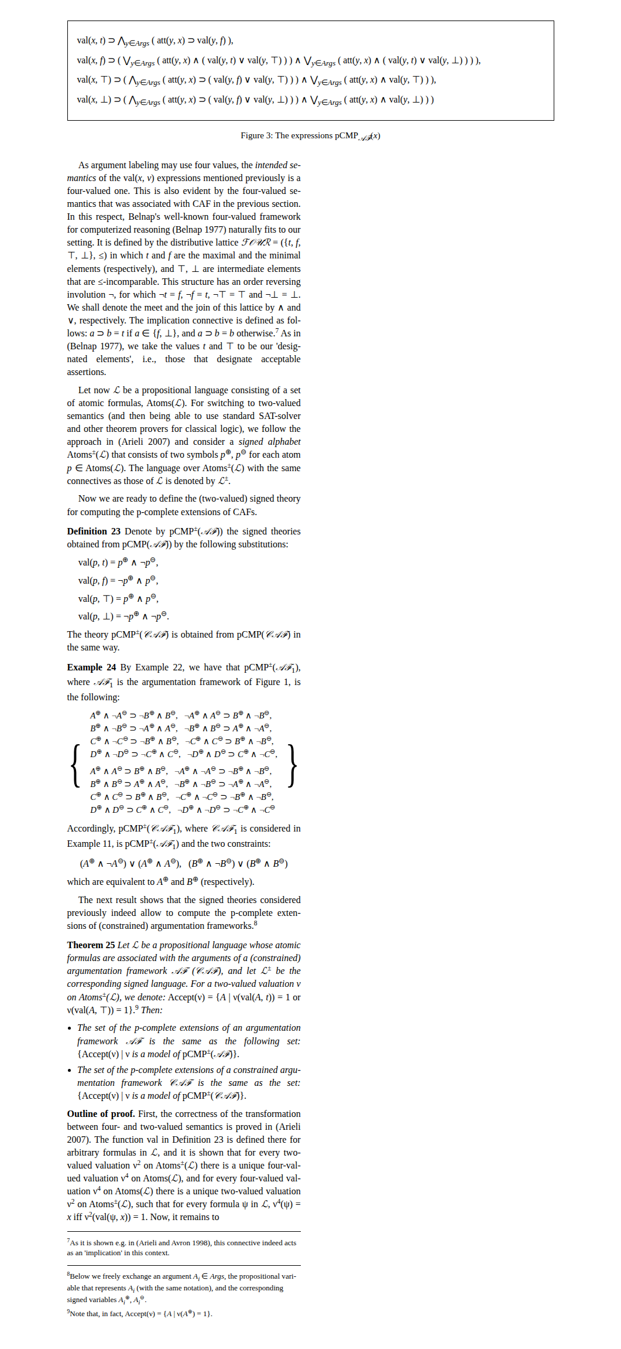val(x, t) ⊃ ⋀y∈Args ( att(y, x) ⊃ val(y, f) ),
val(x, f) ⊃ ( ⋁y∈Args ( att(y, x) ∧ ( val(y, t) ∨ val(y, ⊤) ) ) ∧ ⋁y∈Args ( att(y, x) ∧ ( val(y, t) ∨ val(y, ⊥) ) ) ),
val(x, ⊤) ⊃ ( ⋀y∈Args ( att(y, x) ⊃ ( val(y, f) ∨ val(y, ⊤) ) ) ∧ ⋁y∈Args ( att(y, x) ∧ val(y, ⊤) ) ),
val(x, ⊥) ⊃ ( ⋀y∈Args ( att(y, x) ⊃ ( val(y, f) ∨ val(y, ⊥) ) ) ∧ ⋁y∈Args ( att(y, x) ∧ val(y, ⊥) ) )
Figure 3: The expressions pCMP𝒜ℱ(x)
As argument labeling may use four values, the intended semantics of the val(x, v) expressions mentioned previously is a four-valued one. This is also evident by the four-valued semantics that was associated with CAF in the previous section. In this respect, Belnap's well-known four-valued framework for computerized reasoning (Belnap 1977) naturally fits to our setting. It is defined by the distributive lattice ℱ𝒪𝒰ℛ = ({t, f, ⊤, ⊥}, ≤) in which t and f are the maximal and the minimal elements (respectively), and ⊤, ⊥ are intermediate elements that are ≤-incomparable. This structure has an order reversing involution ¬, for which ¬t = f, ¬f = t, ¬⊤ = ⊤ and ¬⊥ = ⊥. We shall denote the meet and the join of this lattice by ∧ and ∨, respectively. The implication connective is defined as follows: a ⊃ b = t if a ∈ {f, ⊥}, and a ⊃ b = b otherwise.7 As in (Belnap 1977), we take the values t and ⊤ to be our 'designated elements', i.e., those that designate acceptable assertions.
Let now ℒ be a propositional language consisting of a set of atomic formulas, Atoms(ℒ). For switching to two-valued semantics (and then being able to use standard SAT-solver and other theorem provers for classical logic), we follow the approach in (Arieli 2007) and consider a signed alphabet Atoms±(ℒ) that consists of two symbols p⊕, p⊖ for each atom p ∈ Atoms(ℒ). The language over Atoms±(ℒ) with the same connectives as those of ℒ is denoted by ℒ±.
Now we are ready to define the (two-valued) signed theory for computing the p-complete extensions of CAFs.
Definition 23 Denote by pCMP±(𝒜ℱ)) the signed theories obtained from pCMP(𝒜ℱ)) by the following substitutions:
val(p, t) = p⊕ ∧ ¬p⊖,
val(p, f) = ¬p⊕ ∧ p⊖,
val(p, ⊤) = p⊕ ∧ p⊖,
val(p, ⊥) = ¬p⊕ ∧ ¬p⊖.
The theory pCMP±(𝒞𝒜ℱ) is obtained from pCMP(𝒞𝒜ℱ) in the same way.
Example 24 By Example 22, we have that pCMP±(𝒜ℱ1), where 𝒜ℱ1 is the argumentation framework of Figure 1, is the following:
{
A⊕ ∧ ¬A⊖ ⊃ ¬B⊕ ∧ B⊖, ¬A⊕ ∧ A⊖ ⊃ B⊕ ∧ ¬B⊖,
B⊕ ∧ ¬B⊖ ⊃ ¬A⊕ ∧ A⊖, ¬B⊕ ∧ B⊖ ⊃ A⊕ ∧ ¬A⊖,
C⊕ ∧ ¬C⊖ ⊃ ¬B⊕ ∧ B⊖, ¬C⊕ ∧ C⊖ ⊃ B⊕ ∧ ¬B⊖,
D⊕ ∧ ¬D⊖ ⊃ ¬C⊕ ∧ C⊖, ¬D⊕ ∧ D⊖ ⊃ C⊕ ∧ ¬C⊖,
A⊕ ∧ A⊖ ⊃ B⊕ ∧ B⊖, ¬A⊕ ∧ ¬A⊖ ⊃ ¬B⊕ ∧ ¬B⊖,
B⊕ ∧ B⊖ ⊃ A⊕ ∧ A⊖, ¬B⊕ ∧ ¬B⊖ ⊃ ¬A⊕ ∧ ¬A⊖,
C⊕ ∧ C⊖ ⊃ B⊕ ∧ B⊖, ¬C⊕ ∧ ¬C⊖ ⊃ ¬B⊕ ∧ ¬B⊖,
D⊕ ∧ D⊖ ⊃ C⊕ ∧ C⊖, ¬D⊕ ∧ ¬D⊖ ⊃ ¬C⊕ ∧ ¬C⊖
}
Accordingly, pCMP±(𝒞𝒜ℱ1), where 𝒞𝒜ℱ1 is considered in Example 11, is pCMP±(𝒜ℱ1) and the two constraints:
(A⊕ ∧ ¬A⊖) ∨ (A⊕ ∧ A⊖), (B⊕ ∧ ¬B⊖) ∨ (B⊕ ∧ B⊖)
which are equivalent to A⊕ and B⊕ (respectively).
The next result shows that the signed theories considered previously indeed allow to compute the p-complete extensions of (constrained) argumentation frameworks.8
Theorem 25 Let ℒ be a propositional language whose atomic formulas are associated with the arguments of a (constrained) argumentation framework 𝒜ℱ (𝒞𝒜ℱ), and let ℒ± be the corresponding signed language. For a two-valued valuation ν on Atoms±(ℒ), we denote: Accept(ν) = {A | ν(val(A, t)) = 1 or ν(val(A, ⊤)) = 1}.9 Then:
The set of the p-complete extensions of an argumentation framework 𝒜ℱ is the same as the following set: {Accept(ν) | ν is a model of pCMP±(𝒜ℱ)}.
The set of the p-complete extensions of a constrained argumentation framework 𝒞𝒜ℱ is the same as the set: {Accept(ν) | ν is a model of pCMP±(𝒞𝒜ℱ)}.
Outline of proof. First, the correctness of the transformation between four- and two-valued semantics is proved in (Arieli 2007). The function val in Definition 23 is defined there for arbitrary formulas in ℒ, and it is shown that for every two-valued valuation ν2 on Atoms±(ℒ) there is a unique four-valued valuation ν4 on Atoms(ℒ), and for every four-valued valuation ν4 on Atoms(ℒ) there is a unique two-valued valuation ν2 on Atoms±(ℒ), such that for every formula ψ in ℒ, ν4(ψ) = x iff ν2(val(ψ, x)) = 1. Now, it remains to
7As it is shown e.g. in (Arieli and Avron 1998), this connective indeed acts as an 'implication' in this context.
8Below we freely exchange an argument Ai ∈ Args, the propositional variable that represents Ai (with the same notation), and the corresponding signed variables Ai⊕, Ai⊖.
9Note that, in fact, Accept(ν) = {A | ν(A⊕) = 1}.